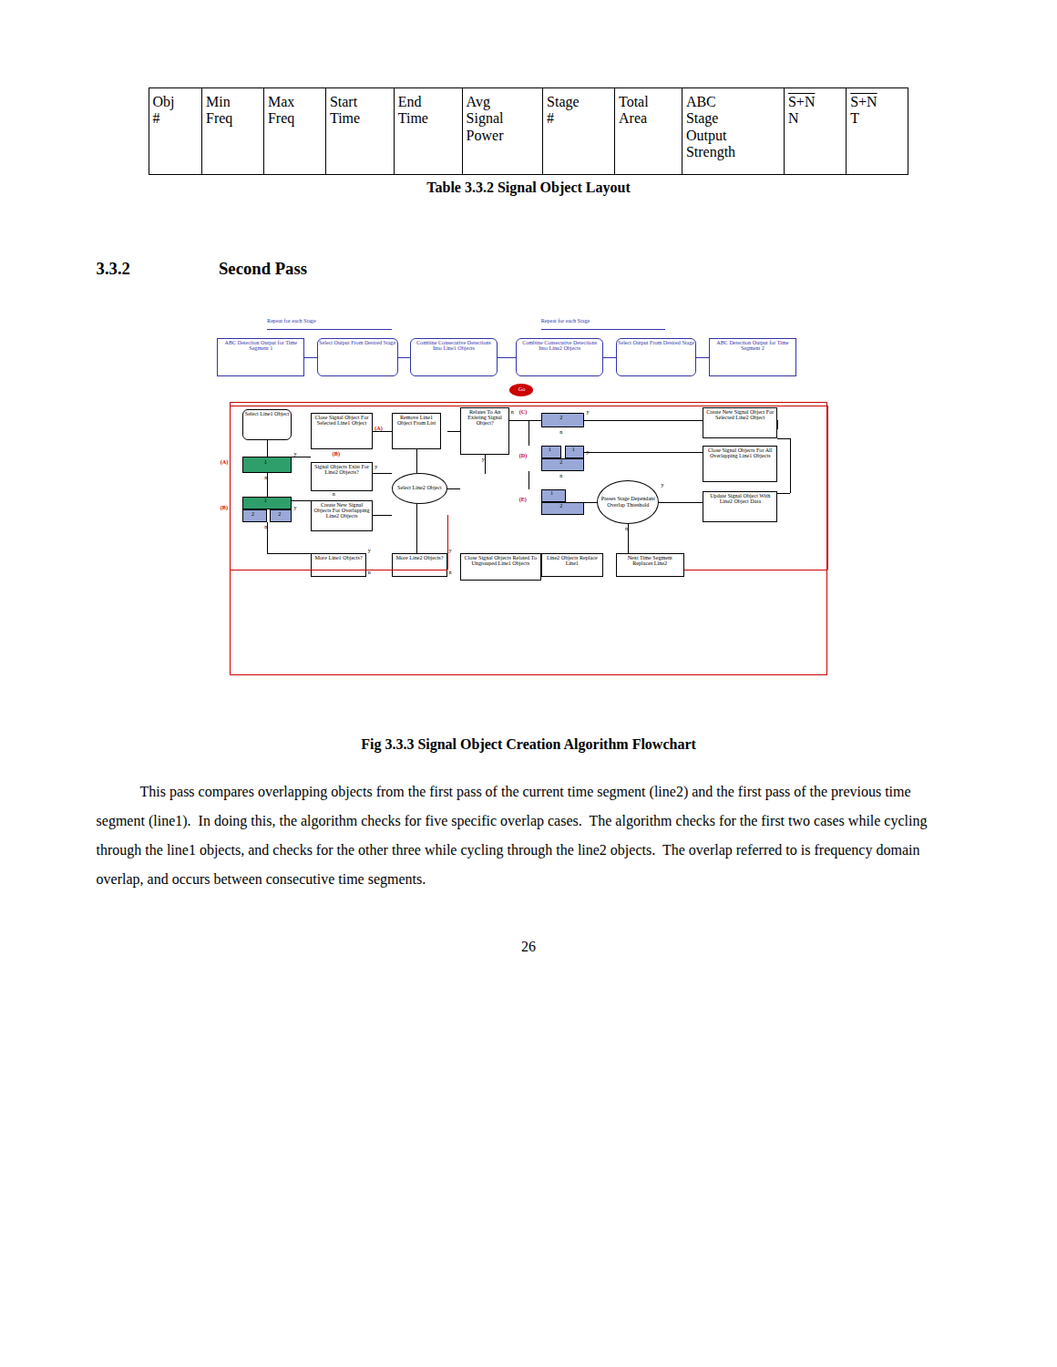| Obj # | Min Freq | Max Freq | Start Time | End Time | Avg Signal Power | Stage # | Total Area | ABC Stage Output Strength | S+N N | S+N T |
Table 3.3.2 Signal Object Layout
3.3.2 Second Pass
Repeat for each Stage
Repeat for each Stage
ABC Detection Output for Time Segment 1
Select Output From Desired Stage
Combine Consecutive Detections Into Line1 Objects
Combine Consecutive Detections Into Line2 Objects
Select Output From Desired Stage
ABC Detection Output for Time Segment 2
Go
Select Line1 Object
1
(A)
y
n
1
2
2
(B)
y
n
Close Signal Object For Selected Line1 Object
(A)
(B)
Signal Objects Exist For Line2 Objects?
y
n
Create New Signal Objects For Overlapping Line2 Objects
More Line1 Objects?
y
n
Remove Line1 Object From List
Select Line2 Object
More Line2 Objects?
y
n
Relates To An Existing Signal Object?
n
y
Close Signal Objects Related To Ungrouped Line1 Objects
(C)
2
y
n
(D)
1
1
2
y
n
(E)
1
2
Line2 Objects Replace Line1
Passes Stage Dependant Overlap Threshold
y
n
Next Time Segment Replaces Line2
Create New Signal Object For Selected Line2 Object
Close Signal Objects For All Overlapping Line1 Objects
Update Signal Object With Line2 Object Data
Fig 3.3.3 Signal Object Creation Algorithm Flowchart
This pass compares overlapping objects from the first pass of the current time segment (line2) and the first pass of the previous time segment (line1). In doing this, the algorithm checks for five specific overlap cases. The algorithm checks for the first two cases while cycling through the line1 objects, and checks for the other three while cycling through the line2 objects. The overlap referred to is frequency domain overlap, and occurs between consecutive time segments.
26